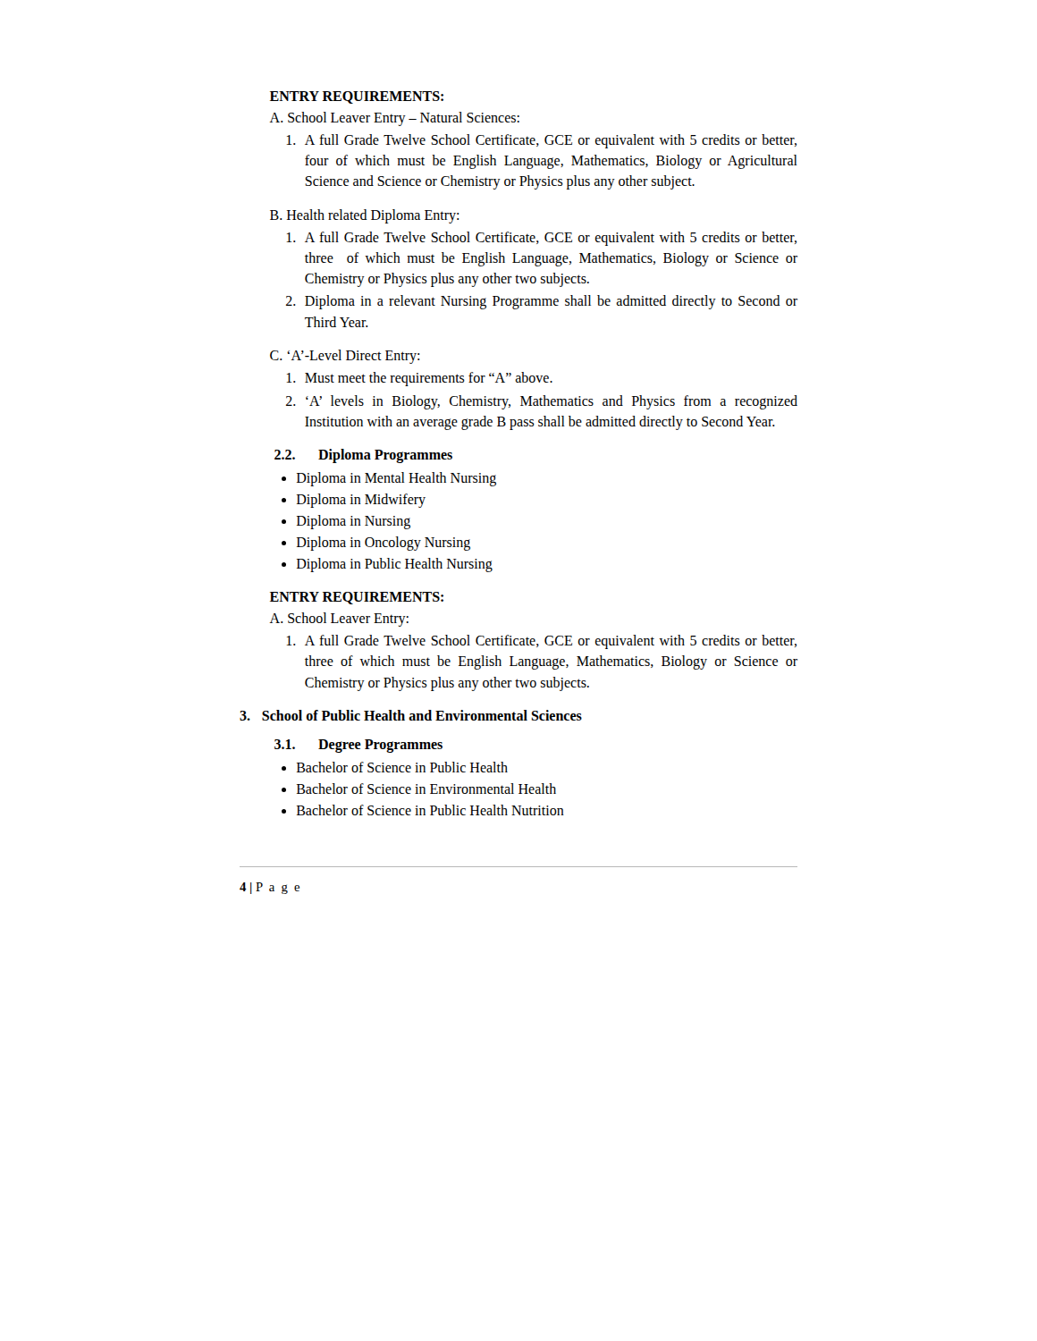ENTRY REQUIREMENTS:
A. School Leaver Entry – Natural Sciences:
A full Grade Twelve School Certificate, GCE or equivalent with 5 credits or better, four of which must be English Language, Mathematics, Biology or Agricultural Science and Science or Chemistry or Physics plus any other subject.
B. Health related Diploma Entry:
A full Grade Twelve School Certificate, GCE or equivalent with 5 credits or better, three of which must be English Language, Mathematics, Biology or Science or Chemistry or Physics plus any other two subjects.
Diploma in a relevant Nursing Programme shall be admitted directly to Second or Third Year.
C. ‘A’-Level Direct Entry:
Must meet the requirements for “A” above.
‘A’ levels in Biology, Chemistry, Mathematics and Physics from a recognized Institution with an average grade B pass shall be admitted directly to Second Year.
2.2. Diploma Programmes
Diploma in Mental Health Nursing
Diploma in Midwifery
Diploma in Nursing
Diploma in Oncology Nursing
Diploma in Public Health Nursing
ENTRY REQUIREMENTS:
A. School Leaver Entry:
A full Grade Twelve School Certificate, GCE or equivalent with 5 credits or better, three of which must be English Language, Mathematics, Biology or Science or Chemistry or Physics plus any other two subjects.
3. School of Public Health and Environmental Sciences
3.1. Degree Programmes
Bachelor of Science in Public Health
Bachelor of Science in Environmental Health
Bachelor of Science in Public Health Nutrition
4 | P a g e